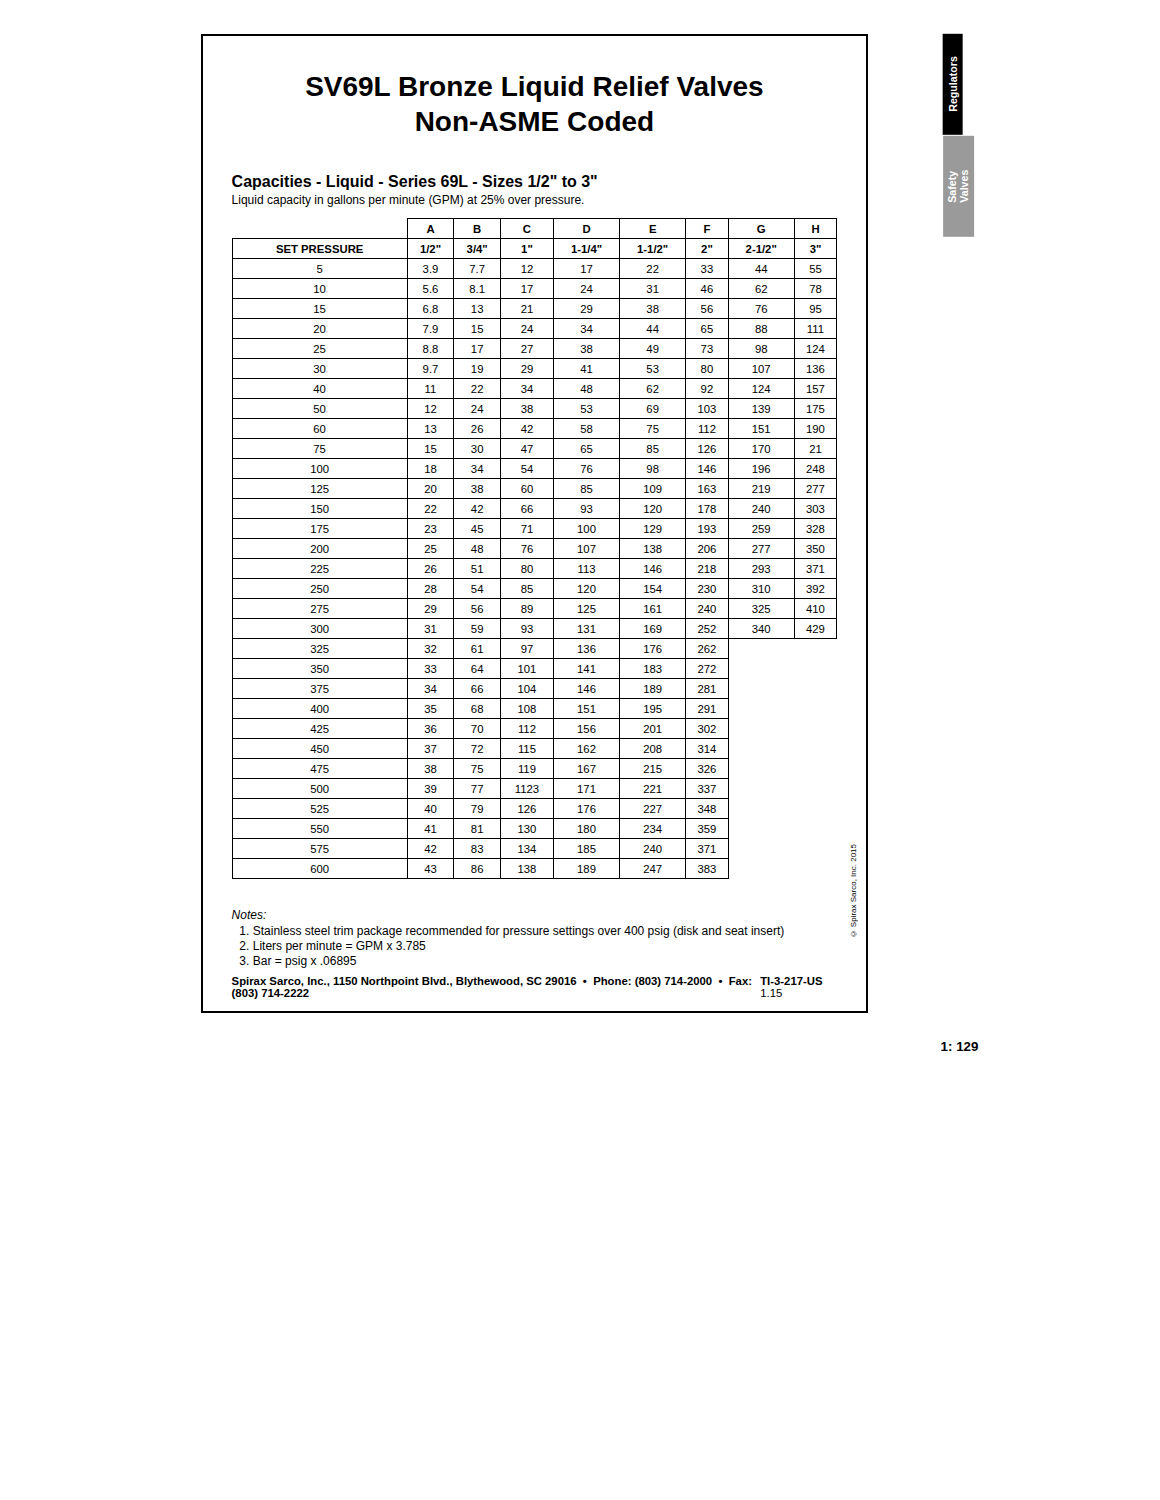Regulators
Safety
Valves
SV69L Bronze Liquid Relief Valves
Non-ASME Coded
Capacities - Liquid - Series 69L - Sizes 1/2" to 3"
Liquid capacity in gallons per minute (GPM) at 25% over pressure.
| | A | B | C | D | E | F | G | H |
| --- | --- | --- | --- | --- | --- | --- | --- | --- |
| SET PRESSURE | 1/2" | 3/4" | 1" | 1-1/4" | 1-1/2" | 2" | 2-1/2" | 3" |
| 5 | 3.9 | 7.7 | 12 | 17 | 22 | 33 | 44 | 55 |
| 10 | 5.6 | 8.1 | 17 | 24 | 31 | 46 | 62 | 78 |
| 15 | 6.8 | 13 | 21 | 29 | 38 | 56 | 76 | 95 |
| 20 | 7.9 | 15 | 24 | 34 | 44 | 65 | 88 | 111 |
| 25 | 8.8 | 17 | 27 | 38 | 49 | 73 | 98 | 124 |
| 30 | 9.7 | 19 | 29 | 41 | 53 | 80 | 107 | 136 |
| 40 | 11 | 22 | 34 | 48 | 62 | 92 | 124 | 157 |
| 50 | 12 | 24 | 38 | 53 | 69 | 103 | 139 | 175 |
| 60 | 13 | 26 | 42 | 58 | 75 | 112 | 151 | 190 |
| 75 | 15 | 30 | 47 | 65 | 85 | 126 | 170 | 21 |
| 100 | 18 | 34 | 54 | 76 | 98 | 146 | 196 | 248 |
| 125 | 20 | 38 | 60 | 85 | 109 | 163 | 219 | 277 |
| 150 | 22 | 42 | 66 | 93 | 120 | 178 | 240 | 303 |
| 175 | 23 | 45 | 71 | 100 | 129 | 193 | 259 | 328 |
| 200 | 25 | 48 | 76 | 107 | 138 | 206 | 277 | 350 |
| 225 | 26 | 51 | 80 | 113 | 146 | 218 | 293 | 371 |
| 250 | 28 | 54 | 85 | 120 | 154 | 230 | 310 | 392 |
| 275 | 29 | 56 | 89 | 125 | 161 | 240 | 325 | 410 |
| 300 | 31 | 59 | 93 | 131 | 169 | 252 | 340 | 429 |
| 325 | 32 | 61 | 97 | 136 | 176 | 262 | | |
| 350 | 33 | 64 | 101 | 141 | 183 | 272 | | |
| 375 | 34 | 66 | 104 | 146 | 189 | 281 | | |
| 400 | 35 | 68 | 108 | 151 | 195 | 291 | | |
| 425 | 36 | 70 | 112 | 156 | 201 | 302 | | |
| 450 | 37 | 72 | 115 | 162 | 208 | 314 | | |
| 475 | 38 | 75 | 119 | 167 | 215 | 326 | | |
| 500 | 39 | 77 | 1123 | 171 | 221 | 337 | | |
| 525 | 40 | 79 | 126 | 176 | 227 | 348 | | |
| 550 | 41 | 81 | 130 | 180 | 234 | 359 | | |
| 575 | 42 | 83 | 134 | 185 | 240 | 371 | | |
| 600 | 43 | 86 | 138 | 189 | 247 | 383 | | |
Notes:
Stainless steel trim package recommended for pressure settings over 400 psig (disk and seat insert)
Liters per minute = GPM x 3.785
Bar = psig x .06895
© Spirax Sarco, Inc. 2015
Spirax Sarco, Inc., 1150 Northpoint Blvd., Blythewood, SC 29016 • Phone: (803) 714-2000 • Fax: (803) 714-2222 TI-3-217-US 1.15
1: 129